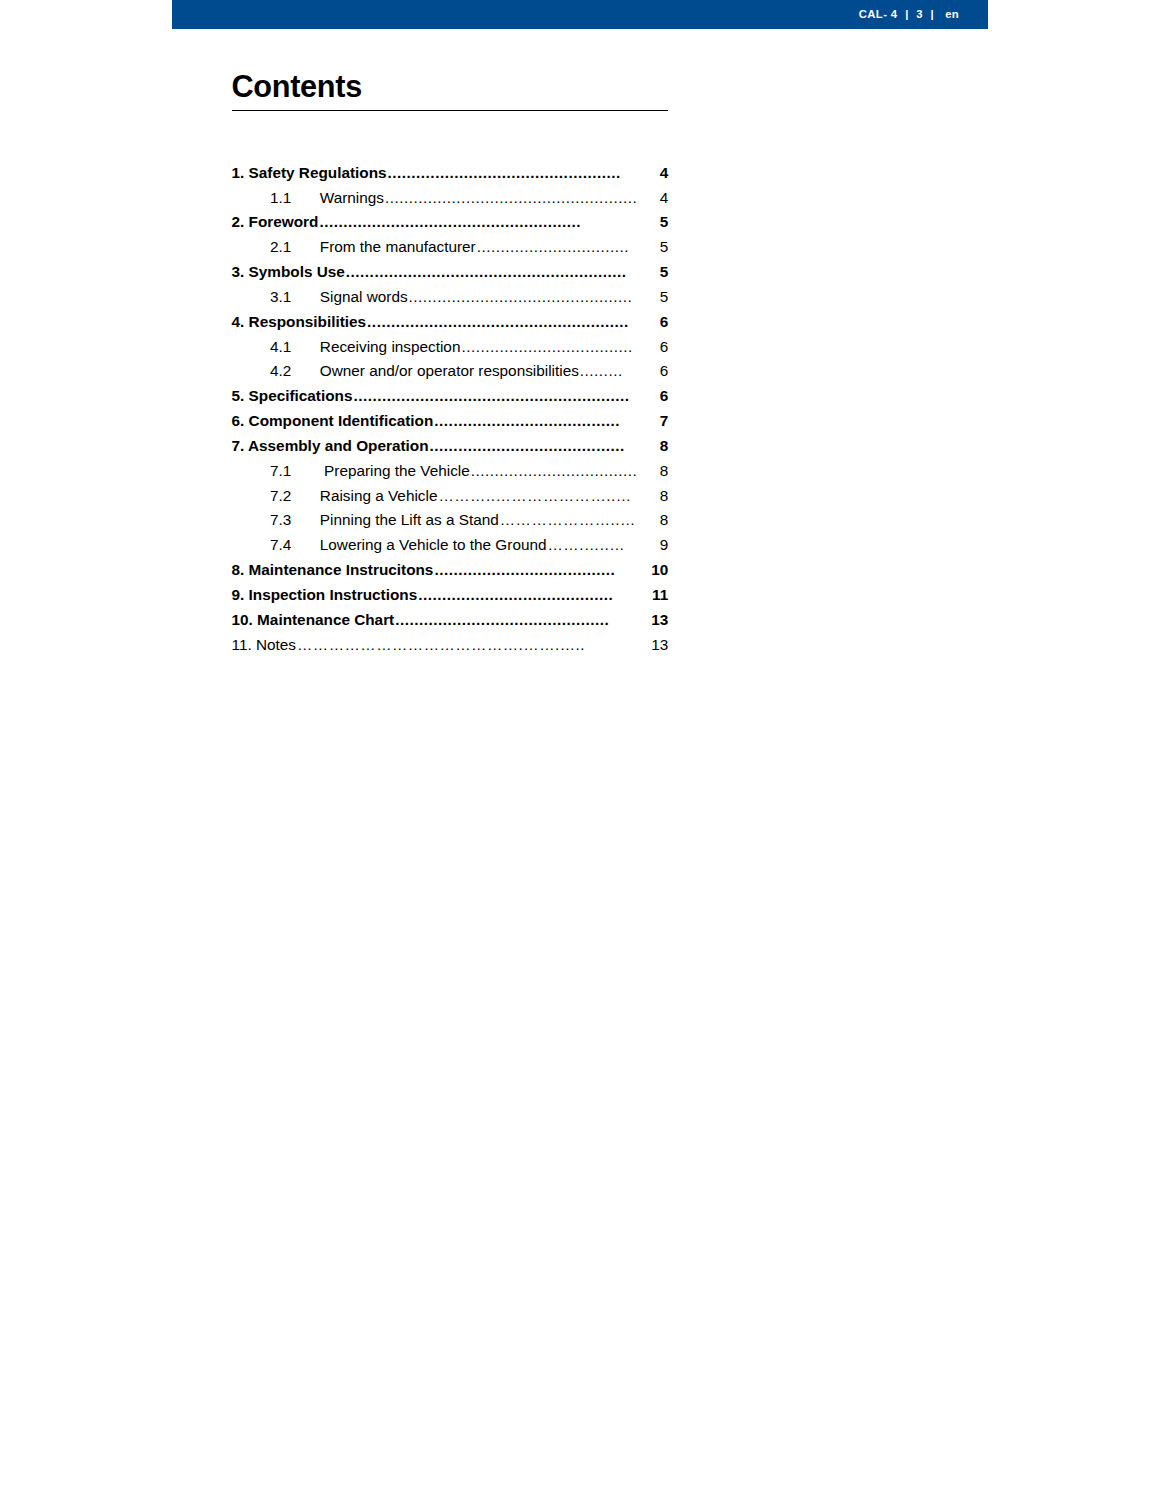CAL- 4 | 3 | en
Contents
1. Safety Regulations ................................................. 4
1.1 Warnings ..................................................... 4
2. Foreword ....................................................... 5
2.1 From the manufacturer ................................ 5
3. Symbols Use ........................................................... 5
3.1 Signal words ............................................... 5
4. Responsibilities ....................................................... 6
4.1 Receiving inspection .................................... 6
4.2 Owner and/or operator responsibilities ......... 6
5. Specifications .......................................................... 6
6. Component Identification ....................................... 7
7. Assembly and Operation ......................................... 8
7.1 Preparing the Vehicle ................................... 8
7.2 Raising a Vehicle ………..…………………..… 8
7.3 Pinning the Lift as a Stand …………………..… 8
7.4 Lowering a Vehicle to the Ground …….…..… 9
8. Maintenance Instrucitons ...................................... 10
9. Inspection Instructions ......................................... 11
10. Maintenance Chart ............................................. 13
11. Notes …………………………………….…….….. 13